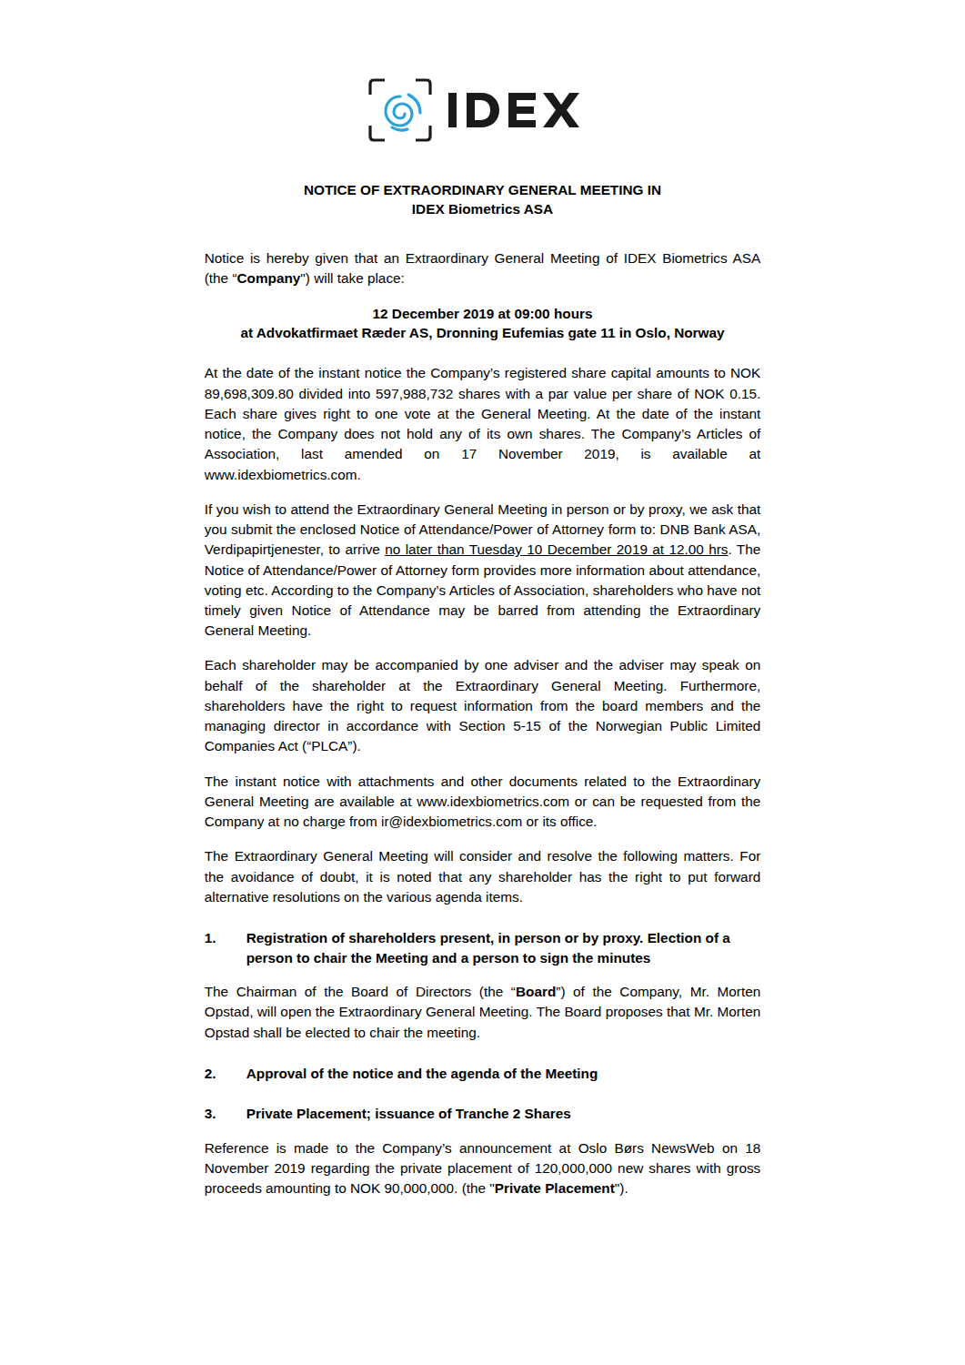NOTICE OF EXTRAORDINARY GENERAL MEETING IN
IDEX Biometrics ASA
Notice is hereby given that an Extraordinary General Meeting of IDEX Biometrics ASA (the “Company") will take place:
12 December 2019 at 09:00 hours
at Advokatfirmaet Ræder AS, Dronning Eufemias gate 11 in Oslo, Norway
At the date of the instant notice the Company’s registered share capital amounts to NOK 89,698,309.80 divided into 597,988,732 shares with a par value per share of NOK 0.15. Each share gives right to one vote at the General Meeting. At the date of the instant notice, the Company does not hold any of its own shares. The Company’s Articles of Association, last amended on 17 November 2019, is available at www.idexbiometrics.com.
If you wish to attend the Extraordinary General Meeting in person or by proxy, we ask that you submit the enclosed Notice of Attendance/Power of Attorney form to: DNB Bank ASA, Verdipapirtjenester, to arrive no later than Tuesday 10 December 2019 at 12.00 hrs. The Notice of Attendance/Power of Attorney form provides more information about attendance, voting etc. According to the Company’s Articles of Association, shareholders who have not timely given Notice of Attendance may be barred from attending the Extraordinary General Meeting.
Each shareholder may be accompanied by one adviser and the adviser may speak on behalf of the shareholder at the Extraordinary General Meeting. Furthermore, shareholders have the right to request information from the board members and the managing director in accordance with Section 5-15 of the Norwegian Public Limited Companies Act (“PLCA”).
The instant notice with attachments and other documents related to the Extraordinary General Meeting are available at www.idexbiometrics.com or can be requested from the Company at no charge from ir@idexbiometrics.com or its office.
The Extraordinary General Meeting will consider and resolve the following matters. For the avoidance of doubt, it is noted that any shareholder has the right to put forward alternative resolutions on the various agenda items.
1. Registration of shareholders present, in person or by proxy. Election of a person to chair the Meeting and a person to sign the minutes
The Chairman of the Board of Directors (the “Board”) of the Company, Mr. Morten Opstad, will open the Extraordinary General Meeting. The Board proposes that Mr. Morten Opstad shall be elected to chair the meeting.
2. Approval of the notice and the agenda of the Meeting
3. Private Placement; issuance of Tranche 2 Shares
Reference is made to the Company’s announcement at Oslo Børs NewsWeb on 18 November 2019 regarding the private placement of 120,000,000 new shares with gross proceeds amounting to NOK 90,000,000. (the "Private Placement").